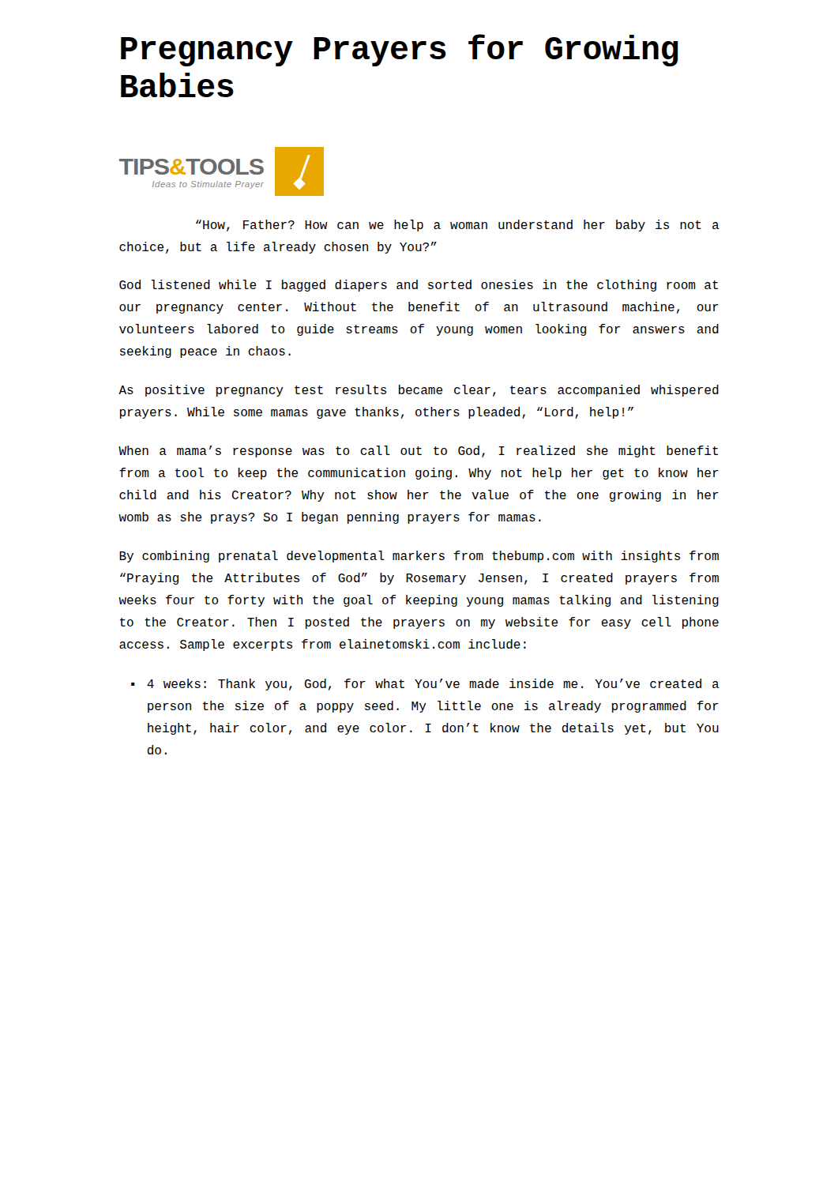Pregnancy Prayers for Growing Babies
TIPS&TOOLS
Ideas to Stimulate Prayer
“How, Father? How can we help a woman understand her baby is not a choice, but a life already chosen by You?”
God listened while I bagged diapers and sorted onesies in the clothing room at our pregnancy center. Without the benefit of an ultrasound machine, our volunteers labored to guide streams of young women looking for answers and seeking peace in chaos.
As positive pregnancy test results became clear, tears accompanied whispered prayers. While some mamas gave thanks, others pleaded, “Lord, help!”
When a mama’s response was to call out to God, I realized she might benefit from a tool to keep the communication going. Why not help her get to know her child and his Creator? Why not show her the value of the one growing in her womb as she prays? So I began penning prayers for mamas.
By combining prenatal developmental markers from thebump.com with insights from “Praying the Attributes of God” by Rosemary Jensen, I created prayers from weeks four to forty with the goal of keeping young mamas talking and listening to the Creator. Then I posted the prayers on my website for easy cell phone access. Sample excerpts from elainetomski.com include:
4 weeks: Thank you, God, for what You’ve made inside me. You’ve created a person the size of a poppy seed. My little one is already programmed for height, hair color, and eye color. I don’t know the details yet, but You do.